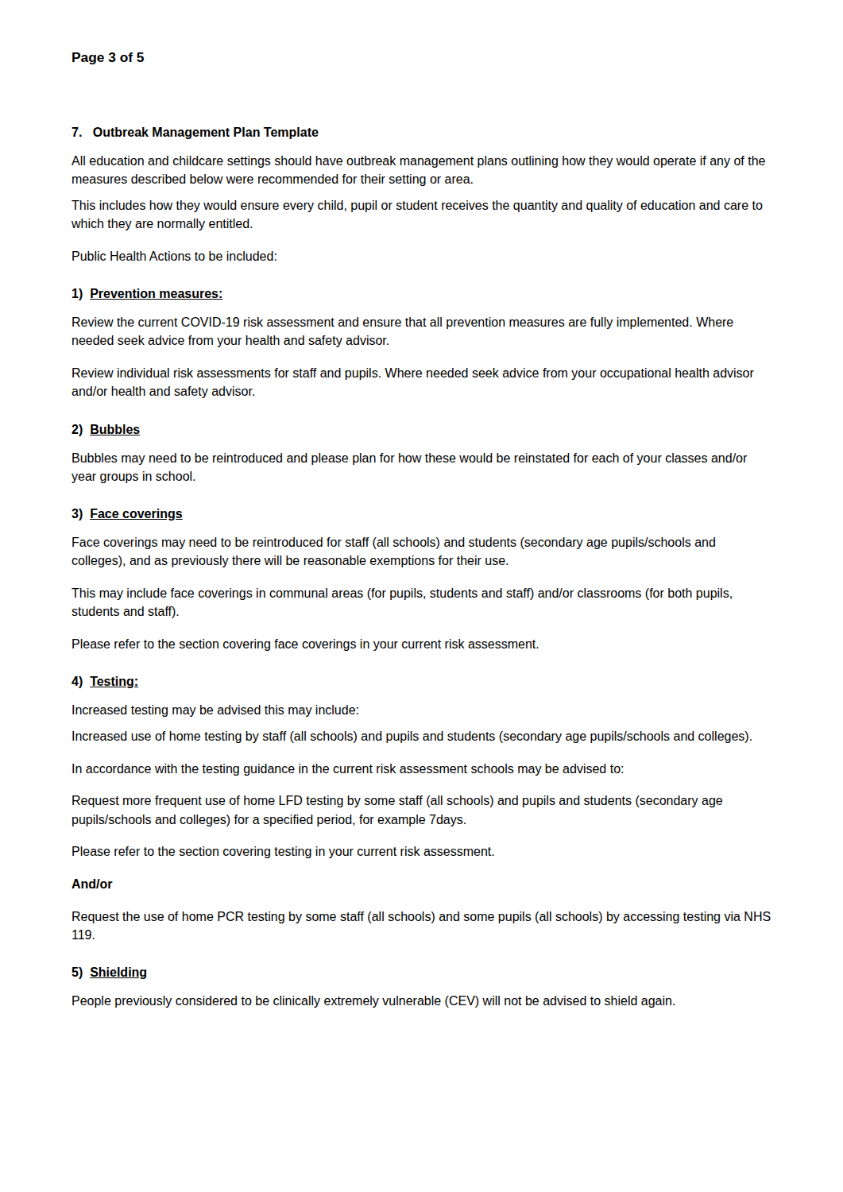Page 3 of 5
7. Outbreak Management Plan Template
All education and childcare settings should have outbreak management plans outlining how they would operate if any of the measures described below were recommended for their setting or area.
This includes how they would ensure every child, pupil or student receives the quantity and quality of education and care to which they are normally entitled.
Public Health Actions to be included:
1) Prevention measures:
Review the current COVID-19 risk assessment and ensure that all prevention measures are fully implemented. Where needed seek advice from your health and safety advisor.
Review individual risk assessments for staff and pupils. Where needed seek advice from your occupational health advisor and/or health and safety advisor.
2) Bubbles
Bubbles may need to be reintroduced and please plan for how these would be reinstated for each of your classes and/or year groups in school.
3) Face coverings
Face coverings may need to be reintroduced for staff (all schools) and students (secondary age pupils/schools and colleges), and as previously there will be reasonable exemptions for their use.
This may include face coverings in communal areas (for pupils, students and staff) and/or classrooms (for both pupils, students and staff).
Please refer to the section covering face coverings in your current risk assessment.
4) Testing:
Increased testing may be advised this may include:
Increased use of home testing by staff (all schools) and pupils and students (secondary age pupils/schools and colleges).
In accordance with the testing guidance in the current risk assessment schools may be advised to:
Request more frequent use of home LFD testing by some staff (all schools) and pupils and students (secondary age pupils/schools and colleges) for a specified period, for example 7days.
Please refer to the section covering testing in your current risk assessment.
And/or
Request the use of home PCR testing by some staff (all schools) and some pupils (all schools) by accessing testing via NHS 119.
5) Shielding
People previously considered to be clinically extremely vulnerable (CEV) will not be advised to shield again.